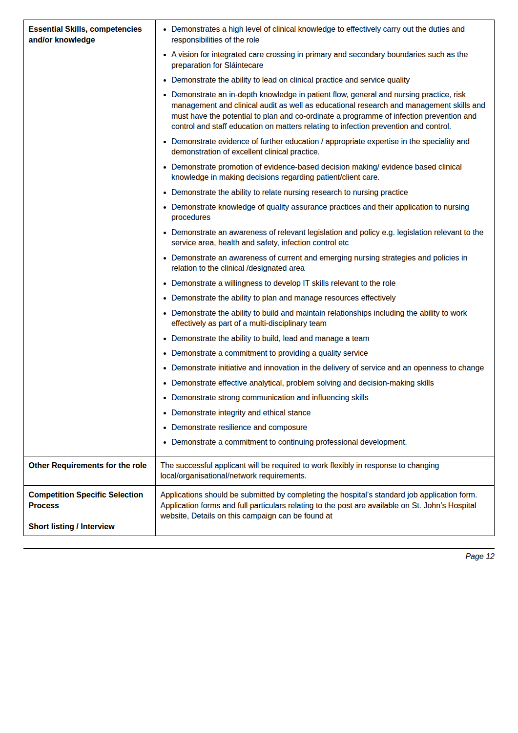| Essential Skills, competencies and/or knowledge | Demonstrates a high level of clinical knowledge to effectively carry out the duties and responsibilities of the role A vision for integrated care crossing in primary and secondary boundaries such as the preparation for Sláintecare Demonstrate the ability to lead on clinical practice and service quality Demonstrate an in-depth knowledge in patient flow, general and nursing practice, risk management and clinical audit as well as educational research and management skills and must have the potential to plan and co-ordinate a programme of infection prevention and control and staff education on matters relating to infection prevention and control. Demonstrate evidence of further education / appropriate expertise in the speciality and demonstration of excellent clinical practice. Demonstrate promotion of evidence-based decision making/ evidence based clinical knowledge in making decisions regarding patient/client care. Demonstrate the ability to relate nursing research to nursing practice Demonstrate knowledge of quality assurance practices and their application to nursing procedures Demonstrate an awareness of relevant legislation and policy e.g. legislation relevant to the service area, health and safety, infection control etc Demonstrate an awareness of current and emerging nursing strategies and policies in relation to the clinical /designated area Demonstrate a willingness to develop IT skills relevant to the role Demonstrate the ability to plan and manage resources effectively Demonstrate the ability to build and maintain relationships including the ability to work effectively as part of a multi-disciplinary team Demonstrate the ability to build, lead and manage a team Demonstrate a commitment to providing a quality service Demonstrate initiative and innovation in the delivery of service and an openness to change Demonstrate effective analytical, problem solving and decision-making skills Demonstrate strong communication and influencing skills Demonstrate integrity and ethical stance Demonstrate resilience and composure Demonstrate a commitment to continuing professional development. |
| Other Requirements for the role | The successful applicant will be required to work flexibly in response to changing local/organisational/network requirements. |
| Competition Specific Selection Process Short listing / Interview | Applications should be submitted by completing the hospital’s standard job application form. Application forms and full particulars relating to the post are available on St. John’s Hospital website, Details on this campaign can be found at |
Page 12